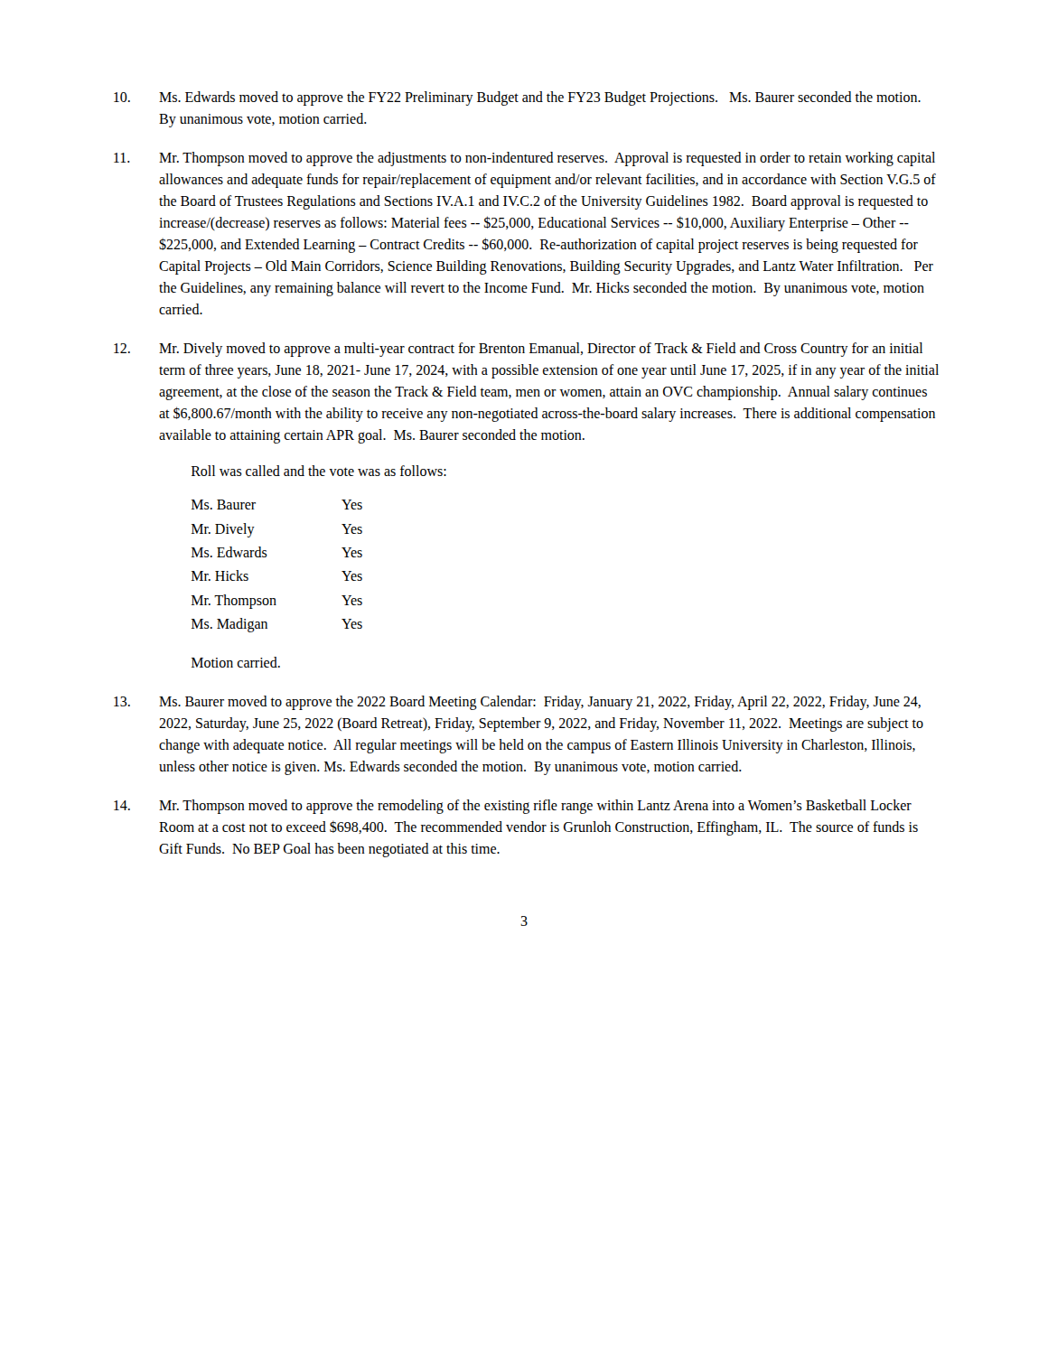10.
Ms. Edwards moved to approve the FY22 Preliminary Budget and the FY23 Budget Projections. Ms. Baurer seconded the motion. By unanimous vote, motion carried.
11.
Mr. Thompson moved to approve the adjustments to non-indentured reserves. Approval is requested in order to retain working capital allowances and adequate funds for repair/replacement of equipment and/or relevant facilities, and in accordance with Section V.G.5 of the Board of Trustees Regulations and Sections IV.A.1 and IV.C.2 of the University Guidelines 1982. Board approval is requested to increase/(decrease) reserves as follows: Material fees -- $25,000, Educational Services -- $10,000, Auxiliary Enterprise – Other -- $225,000, and Extended Learning – Contract Credits -- $60,000. Re-authorization of capital project reserves is being requested for Capital Projects – Old Main Corridors, Science Building Renovations, Building Security Upgrades, and Lantz Water Infiltration. Per the Guidelines, any remaining balance will revert to the Income Fund. Mr. Hicks seconded the motion. By unanimous vote, motion carried.
12.
Mr. Dively moved to approve a multi-year contract for Brenton Emanual, Director of Track & Field and Cross Country for an initial term of three years, June 18, 2021- June 17, 2024, with a possible extension of one year until June 17, 2025, if in any year of the initial agreement, at the close of the season the Track & Field team, men or women, attain an OVC championship. Annual salary continues at $6,800.67/month with the ability to receive any non-negotiated across-the-board salary increases. There is additional compensation available to attaining certain APR goal. Ms. Baurer seconded the motion.
Roll was called and the vote was as follows:
| Ms. Baurer | Yes |
| Mr. Dively | Yes |
| Ms. Edwards | Yes |
| Mr. Hicks | Yes |
| Mr. Thompson | Yes |
| Ms. Madigan | Yes |
Motion carried.
13.
Ms. Baurer moved to approve the 2022 Board Meeting Calendar: Friday, January 21, 2022, Friday, April 22, 2022, Friday, June 24, 2022, Saturday, June 25, 2022 (Board Retreat), Friday, September 9, 2022, and Friday, November 11, 2022. Meetings are subject to change with adequate notice. All regular meetings will be held on the campus of Eastern Illinois University in Charleston, Illinois, unless other notice is given. Ms. Edwards seconded the motion. By unanimous vote, motion carried.
14.
Mr. Thompson moved to approve the remodeling of the existing rifle range within Lantz Arena into a Women’s Basketball Locker Room at a cost not to exceed $698,400. The recommended vendor is Grunloh Construction, Effingham, IL. The source of funds is Gift Funds. No BEP Goal has been negotiated at this time.
3